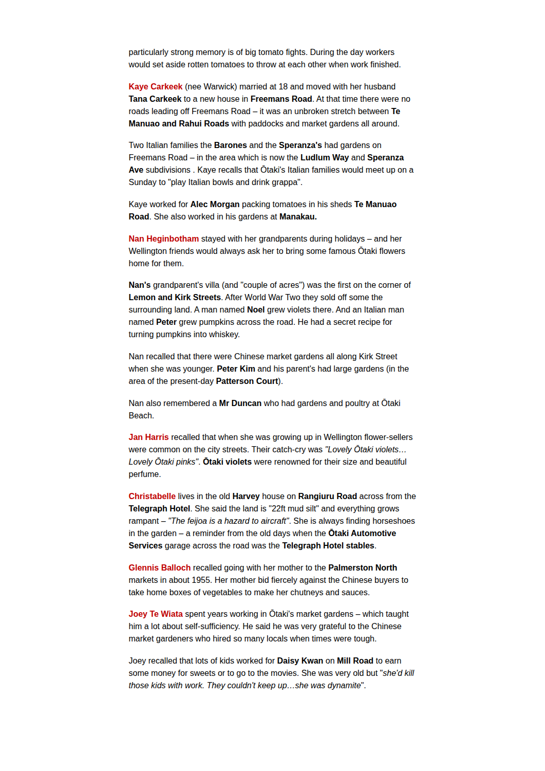particularly strong memory is of big tomato fights. During the day workers would set aside rotten tomatoes to throw at each other when work finished.
Kaye Carkeek (nee Warwick) married at 18 and moved with her husband Tana Carkeek to a new house in Freemans Road. At that time there were no roads leading off Freemans Road – it was an unbroken stretch between Te Manuao and Rahui Roads with paddocks and market gardens all around.
Two Italian families the Barones and the Speranza's had gardens on Freemans Road – in the area which is now the Ludlum Way and Speranza Ave subdivisions . Kaye recalls that Ōtaki's Italian families would meet up on a Sunday to "play Italian bowls and drink grappa".
Kaye worked for Alec Morgan packing tomatoes in his sheds Te Manuao Road. She also worked in his gardens at Manakau.
Nan Heginbotham stayed with her grandparents during holidays – and her Wellington friends would always ask her to bring some famous Ōtaki flowers home for them.
Nan's grandparent's villa (and "couple of acres") was the first on the corner of Lemon and Kirk Streets. After World War Two they sold off some the surrounding land. A man named Noel grew violets there. And an Italian man named Peter grew pumpkins across the road. He had a secret recipe for turning pumpkins into whiskey.
Nan recalled that there were Chinese market gardens all along Kirk Street when she was younger. Peter Kim and his parent's had large gardens (in the area of the present-day Patterson Court).
Nan also remembered a Mr Duncan who had gardens and poultry at Ōtaki Beach.
Jan Harris recalled that when she was growing up in Wellington flower-sellers were common on the city streets. Their catch-cry was "Lovely Ōtaki violets…Lovely Ōtaki pinks". Ōtaki violets were renowned for their size and beautiful perfume.
Christabelle lives in the old Harvey house on Rangiuru Road across from the Telegraph Hotel. She said the land is "22ft mud silt" and everything grows rampant – "The feijoa is a hazard to aircraft". She is always finding horseshoes in the garden – a reminder from the old days when the Ōtaki Automotive Services garage across the road was the Telegraph Hotel stables.
Glennis Balloch recalled going with her mother to the Palmerston North markets in about 1955. Her mother bid fiercely against the Chinese buyers to take home boxes of vegetables to make her chutneys and sauces.
Joey Te Wiata spent years working in Ōtaki's market gardens – which taught him a lot about self-sufficiency. He said he was very grateful to the Chinese market gardeners who hired so many locals when times were tough.
Joey recalled that lots of kids worked for Daisy Kwan on Mill Road to earn some money for sweets or to go to the movies. She was very old but "she'd kill those kids with work. They couldn't keep up…she was dynamite".